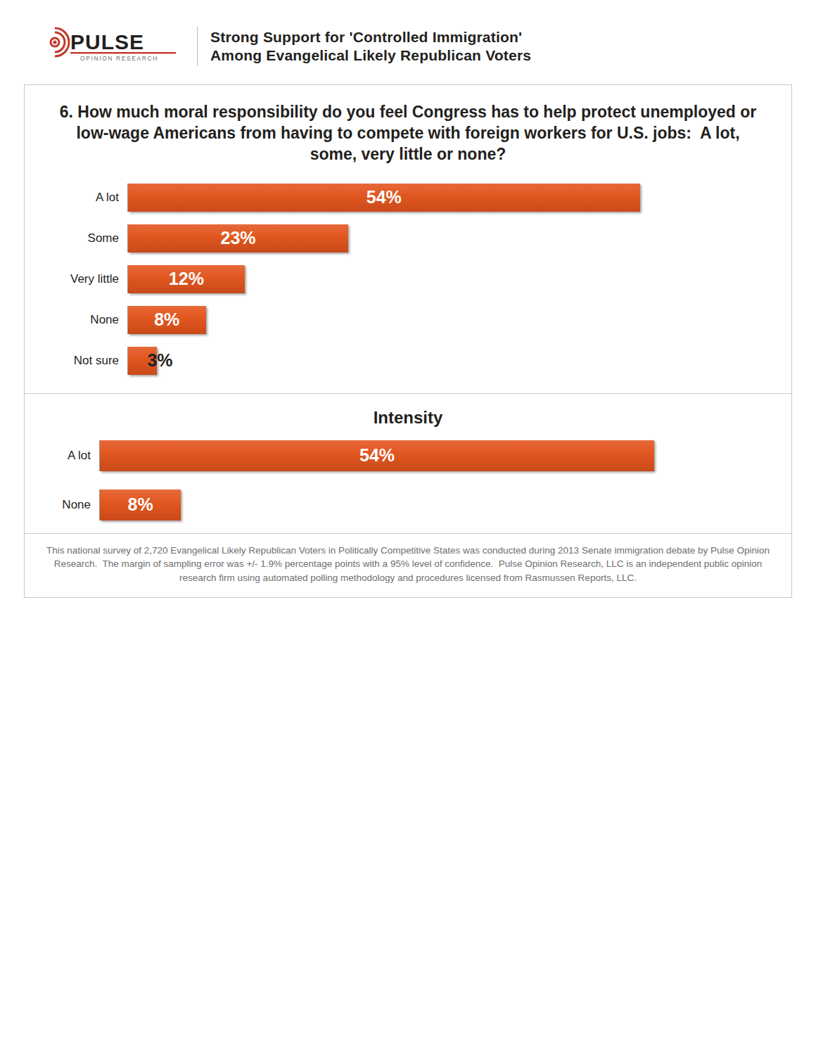PULSE OPINION RESEARCH
Strong Support for 'Controlled Immigration'
Among Evangelical Likely Republican Voters
6. How much moral responsibility do you feel Congress has to help protect unemployed or low-wage Americans from having to compete with foreign workers for U.S. jobs: A lot, some, very little or none?
A lot
54%
Some
23%
Very little
12%
None
8%
Not sure
3%
Intensity
A lot
54%
None
8%
This national survey of 2,720 Evangelical Likely Republican Voters in Politically Competitive States was conducted during 2013 Senate immigration debate by Pulse Opinion Research. The margin of sampling error was +/- 1.9% percentage points with a 95% level of confidence. Pulse Opinion Research, LLC is an independent public opinion research firm using automated polling methodology and procedures licensed from Rasmussen Reports, LLC.